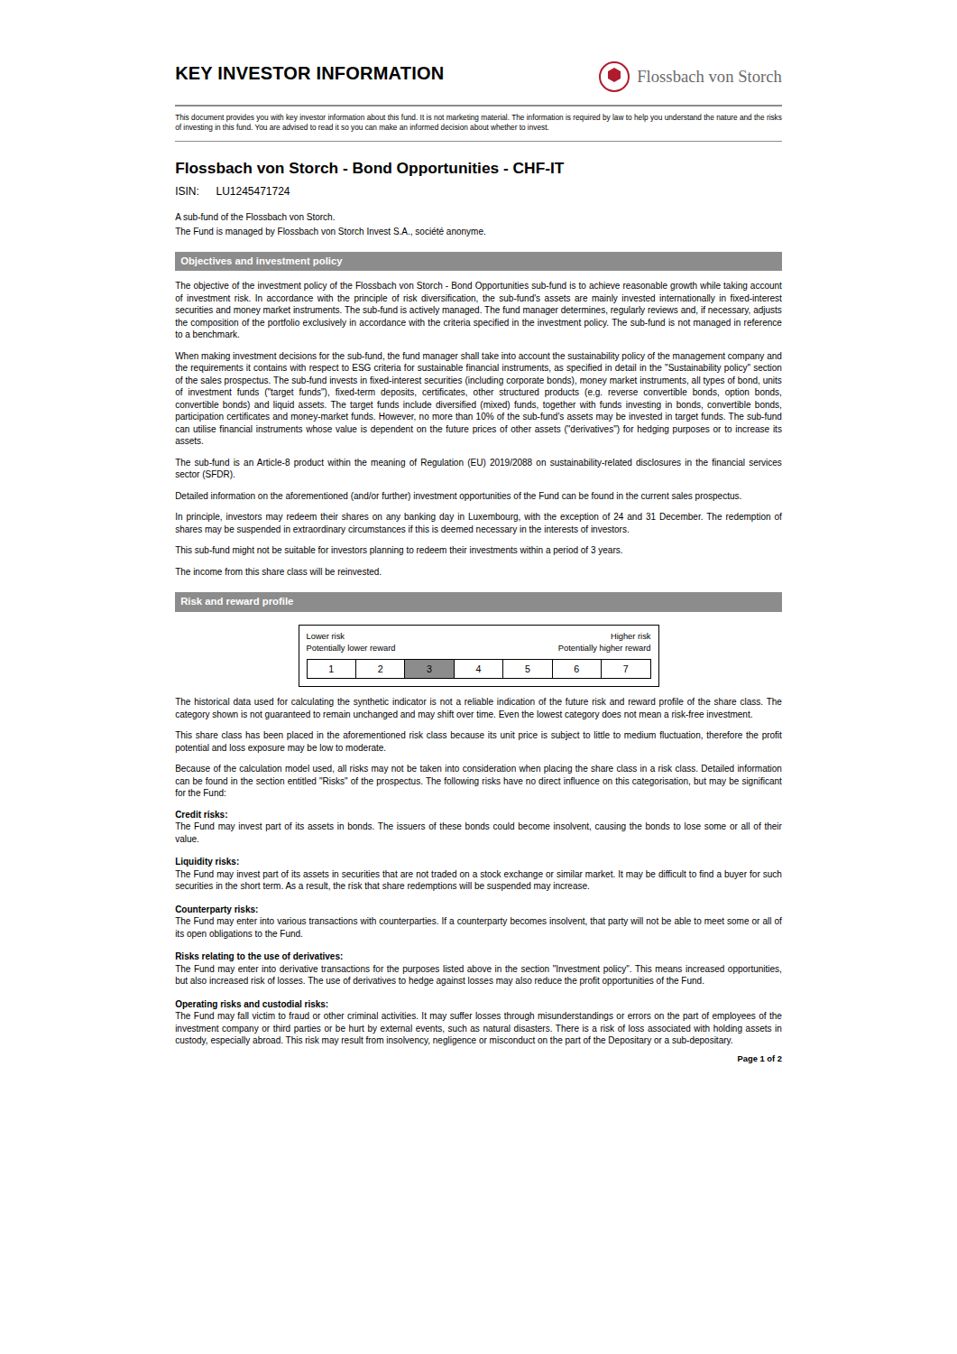KEY INVESTOR INFORMATION
Flossbach von Storch
This document provides you with key investor information about this fund. It is not marketing material. The information is required by law to help you understand the nature and the risks of investing in this fund. You are advised to read it so you can make an informed decision about whether to invest.
Flossbach von Storch - Bond Opportunities - CHF-IT
ISIN: LU1245471724
A sub-fund of the Flossbach von Storch.
The Fund is managed by Flossbach von Storch Invest S.A., société anonyme.
Objectives and investment policy
The objective of the investment policy of the Flossbach von Storch - Bond Opportunities sub-fund is to achieve reasonable growth while taking account of investment risk. In accordance with the principle of risk diversification, the sub-fund's assets are mainly invested internationally in fixed-interest securities and money market instruments. The sub-fund is actively managed. The fund manager determines, regularly reviews and, if necessary, adjusts the composition of the portfolio exclusively in accordance with the criteria specified in the investment policy. The sub-fund is not managed in reference to a benchmark.
When making investment decisions for the sub-fund, the fund manager shall take into account the sustainability policy of the management company and the requirements it contains with respect to ESG criteria for sustainable financial instruments, as specified in detail in the "Sustainability policy" section of the sales prospectus. The sub-fund invests in fixed-interest securities (including corporate bonds), money market instruments, all types of bond, units of investment funds ("target funds"), fixed-term deposits, certificates, other structured products (e.g. reverse convertible bonds, option bonds, convertible bonds) and liquid assets. The target funds include diversified (mixed) funds, together with funds investing in bonds, convertible bonds, participation certificates and money-market funds. However, no more than 10% of the sub-fund's assets may be invested in target funds. The sub-fund can utilise financial instruments whose value is dependent on the future prices of other assets ("derivatives") for hedging purposes or to increase its assets.
The sub-fund is an Article-8 product within the meaning of Regulation (EU) 2019/2088 on sustainability-related disclosures in the financial services sector (SFDR).
Detailed information on the aforementioned (and/or further) investment opportunities of the Fund can be found in the current sales prospectus.
In principle, investors may redeem their shares on any banking day in Luxembourg, with the exception of 24 and 31 December. The redemption of shares may be suspended in extraordinary circumstances if this is deemed necessary in the interests of investors.
This sub-fund might not be suitable for investors planning to redeem their investments within a period of 3 years.
The income from this share class will be reinvested.
Risk and reward profile
Lower risk Higher risk
Potentially lower reward Potentially higher reward
1
2
3
4
5
6
7
The historical data used for calculating the synthetic indicator is not a reliable indication of the future risk and reward profile of the share class. The category shown is not guaranteed to remain unchanged and may shift over time. Even the lowest category does not mean a risk-free investment.
This share class has been placed in the aforementioned risk class because its unit price is subject to little to medium fluctuation, therefore the profit potential and loss exposure may be low to moderate.
Because of the calculation model used, all risks may not be taken into consideration when placing the share class in a risk class. Detailed information can be found in the section entitled "Risks" of the prospectus. The following risks have no direct influence on this categorisation, but may be significant for the Fund:
Credit risks:
The Fund may invest part of its assets in bonds. The issuers of these bonds could become insolvent, causing the bonds to lose some or all of their value.
Liquidity risks:
The Fund may invest part of its assets in securities that are not traded on a stock exchange or similar market. It may be difficult to find a buyer for such securities in the short term. As a result, the risk that share redemptions will be suspended may increase.
Counterparty risks:
The Fund may enter into various transactions with counterparties. If a counterparty becomes insolvent, that party will not be able to meet some or all of its open obligations to the Fund.
Risks relating to the use of derivatives:
The Fund may enter into derivative transactions for the purposes listed above in the section "Investment policy". This means increased opportunities, but also increased risk of losses. The use of derivatives to hedge against losses may also reduce the profit opportunities of the Fund.
Operating risks and custodial risks:
The Fund may fall victim to fraud or other criminal activities. It may suffer losses through misunderstandings or errors on the part of employees of the investment company or third parties or be hurt by external events, such as natural disasters. There is a risk of loss associated with holding assets in custody, especially abroad. This risk may result from insolvency, negligence or misconduct on the part of the Depositary or a sub-depositary.
Page 1 of 2